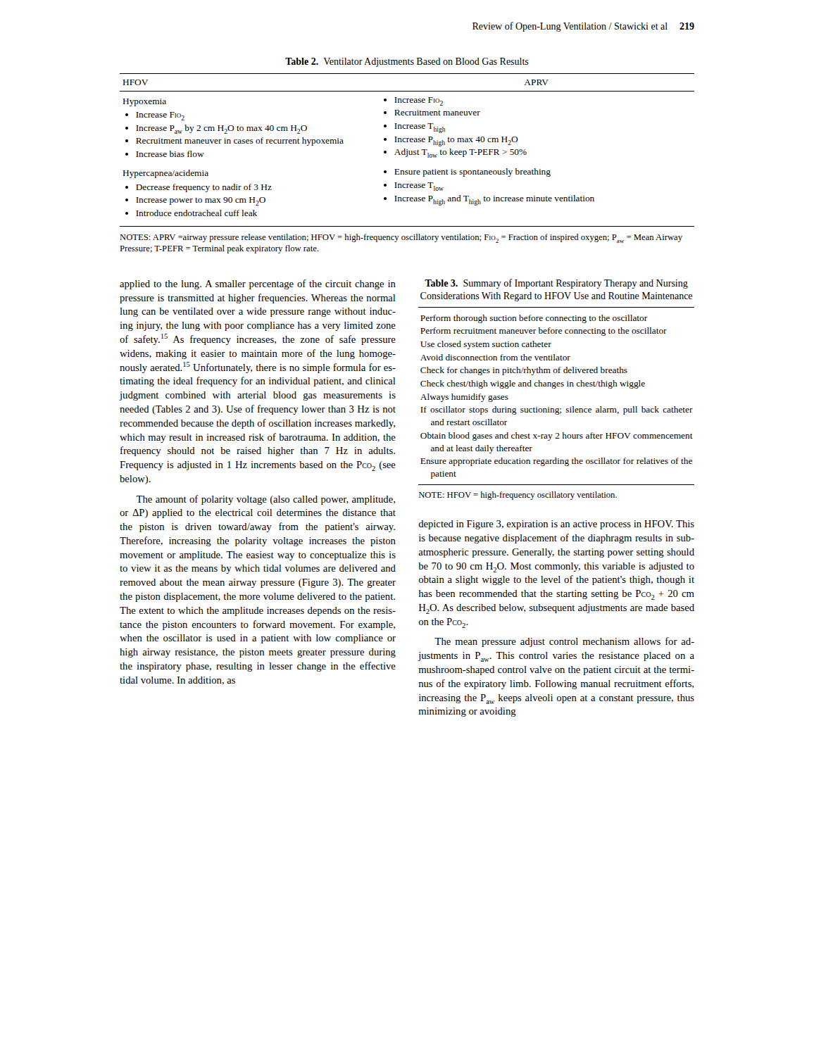Review of Open-Lung Ventilation / Stawicki et al219
Table 2. Ventilator Adjustments Based on Blood Gas Results
| HFOV | APRV |
| --- | --- |
| Hypoxemia Increase F io 2 Increase P aw by 2 cm H 2 O to max 40 cm H 2 O Recruitment maneuver in cases of recurrent hypoxemia Increase bias flow | Increase F io 2 Recruitment maneuver Increase T high Increase P high to max 40 cm H 2 O Adjust T low to keep T-PEFR > 50% |
| Hypercapnea/acidemia Decrease frequency to nadir of 3 Hz Increase power to max 90 cm H 2 O Introduce endotracheal cuff leak | Ensure patient is spontaneously breathing Increase T low Increase P high and T high to increase minute ventilation |
NOTES: APRV =airway pressure release ventilation; HFOV = high-frequency oscillatory ventilation; Fio2 = Fraction of inspired oxygen; Paw = Mean Airway Pressure; T-PEFR = Terminal peak expiratory flow rate.
applied to the lung. A smaller percentage of the circuit change in pressure is transmitted at higher frequencies. Whereas the normal lung can be ventilated over a wide pressure range without inducing injury, the lung with poor compliance has a very limited zone of safety.15 As frequency increases, the zone of safe pressure widens, making it easier to maintain more of the lung homogenously aerated.15 Unfortunately, there is no simple formula for estimating the ideal frequency for an individual patient, and clinical judgment combined with arterial blood gas measurements is needed (Tables 2 and 3). Use of frequency lower than 3 Hz is not recommended because the depth of oscillation increases markedly, which may result in increased risk of barotrauma. In addition, the frequency should not be raised higher than 7 Hz in adults. Frequency is adjusted in 1 Hz increments based on the Pco2 (see below).
The amount of polarity voltage (also called power, amplitude, or ΔP) applied to the electrical coil determines the distance that the piston is driven toward/away from the patient's airway. Therefore, increasing the polarity voltage increases the piston movement or amplitude. The easiest way to conceptualize this is to view it as the means by which tidal volumes are delivered and removed about the mean airway pressure (Figure 3). The greater the piston displacement, the more volume delivered to the patient. The extent to which the amplitude increases depends on the resistance the piston encounters to forward movement. For example, when the oscillator is used in a patient with low compliance or high airway resistance, the piston meets greater pressure during the inspiratory phase, resulting in lesser change in the effective tidal volume. In addition, as
Table 3. Summary of Important Respiratory Therapy and Nursing Considerations With Regard to HFOV Use and Routine Maintenance
| Perform thorough suction before connecting to the oscillator Perform recruitment maneuver before connecting to the oscillator Use closed system suction catheter Avoid disconnection from the ventilator Check for changes in pitch/rhythm of delivered breaths Check chest/thigh wiggle and changes in chest/thigh wiggle Always humidify gases If oscillator stops during suctioning; silence alarm, pull back catheter and restart oscillator Obtain blood gases and chest x-ray 2 hours after HFOV commencement and at least daily thereafter Ensure appropriate education regarding the oscillator for relatives of the patient |
NOTE: HFOV = high-frequency oscillatory ventilation.
depicted in Figure 3, expiration is an active process in HFOV. This is because negative displacement of the diaphragm results in subatmospheric pressure. Generally, the starting power setting should be 70 to 90 cm H2O. Most commonly, this variable is adjusted to obtain a slight wiggle to the level of the patient's thigh, though it has been recommended that the starting setting be Pco2 + 20 cm H2O. As described below, subsequent adjustments are made based on the Pco2.
The mean pressure adjust control mechanism allows for adjustments in Paw. This control varies the resistance placed on a mushroom-shaped control valve on the patient circuit at the terminus of the expiratory limb. Following manual recruitment efforts, increasing the Paw keeps alveoli open at a constant pressure, thus minimizing or avoiding